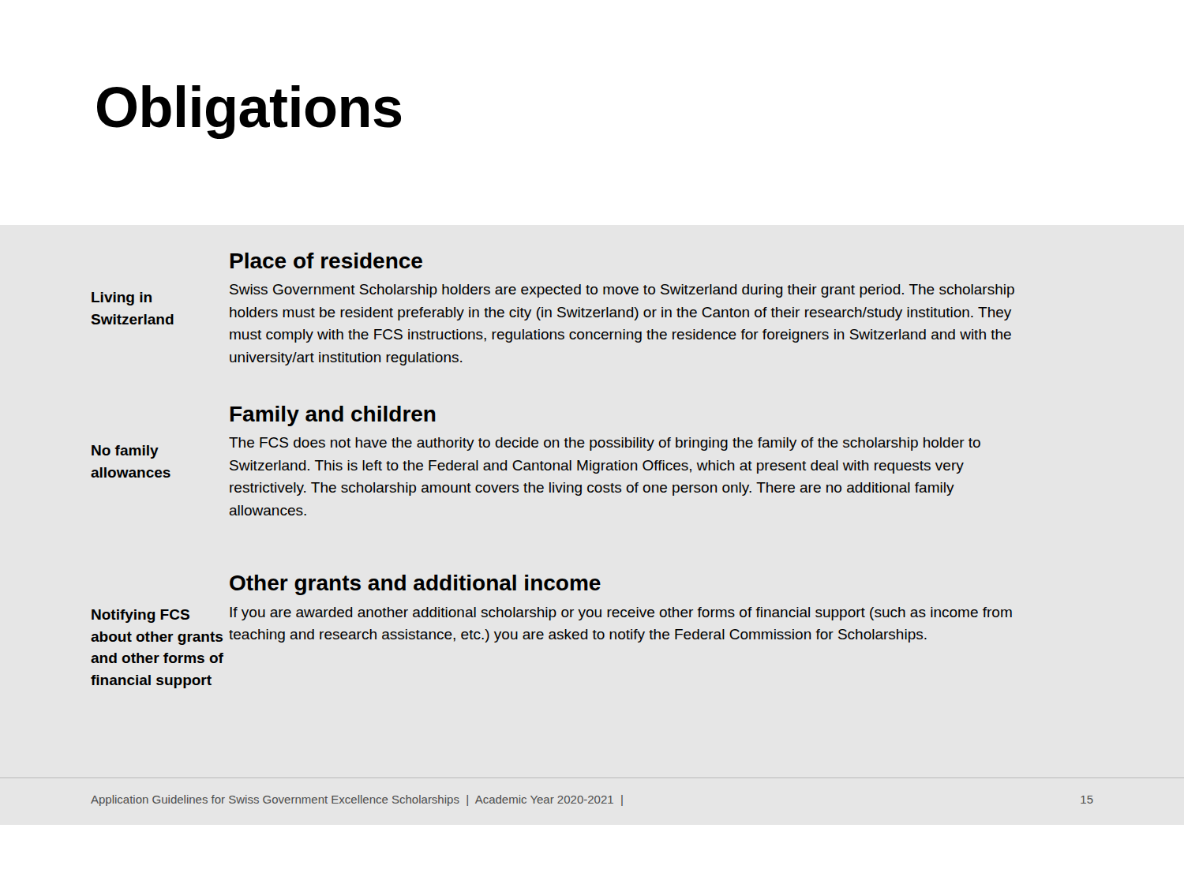Obligations
Living in
Switzerland
Place of residence
Swiss Government Scholarship holders are expected to move to Switzerland during their grant period. The scholarship holders must be resident preferably in the city (in Switzerland) or in the Canton of their research/study institution. They must comply with the FCS instructions, regulations concerning the residence for foreigners in Switzerland and with the university/art institution regulations.
No family
allowances
Family and children
The FCS does not have the authority to decide on the possibility of bringing the family of the scholarship holder to Switzerland. This is left to the Federal and Cantonal Migration Offices, which at present deal with requests very restrictively. The scholarship amount covers the living costs of one person only. There are no additional family allowances.
Notifying FCS about other grants and other forms of financial support
Other grants and additional income
If you are awarded another additional scholarship or you receive other forms of financial support (such as income from teaching and research assistance, etc.) you are asked to notify the Federal Commission for Scholarships.
Application Guidelines for Swiss Government Excellence Scholarships | Academic Year 2020-2021 |
15